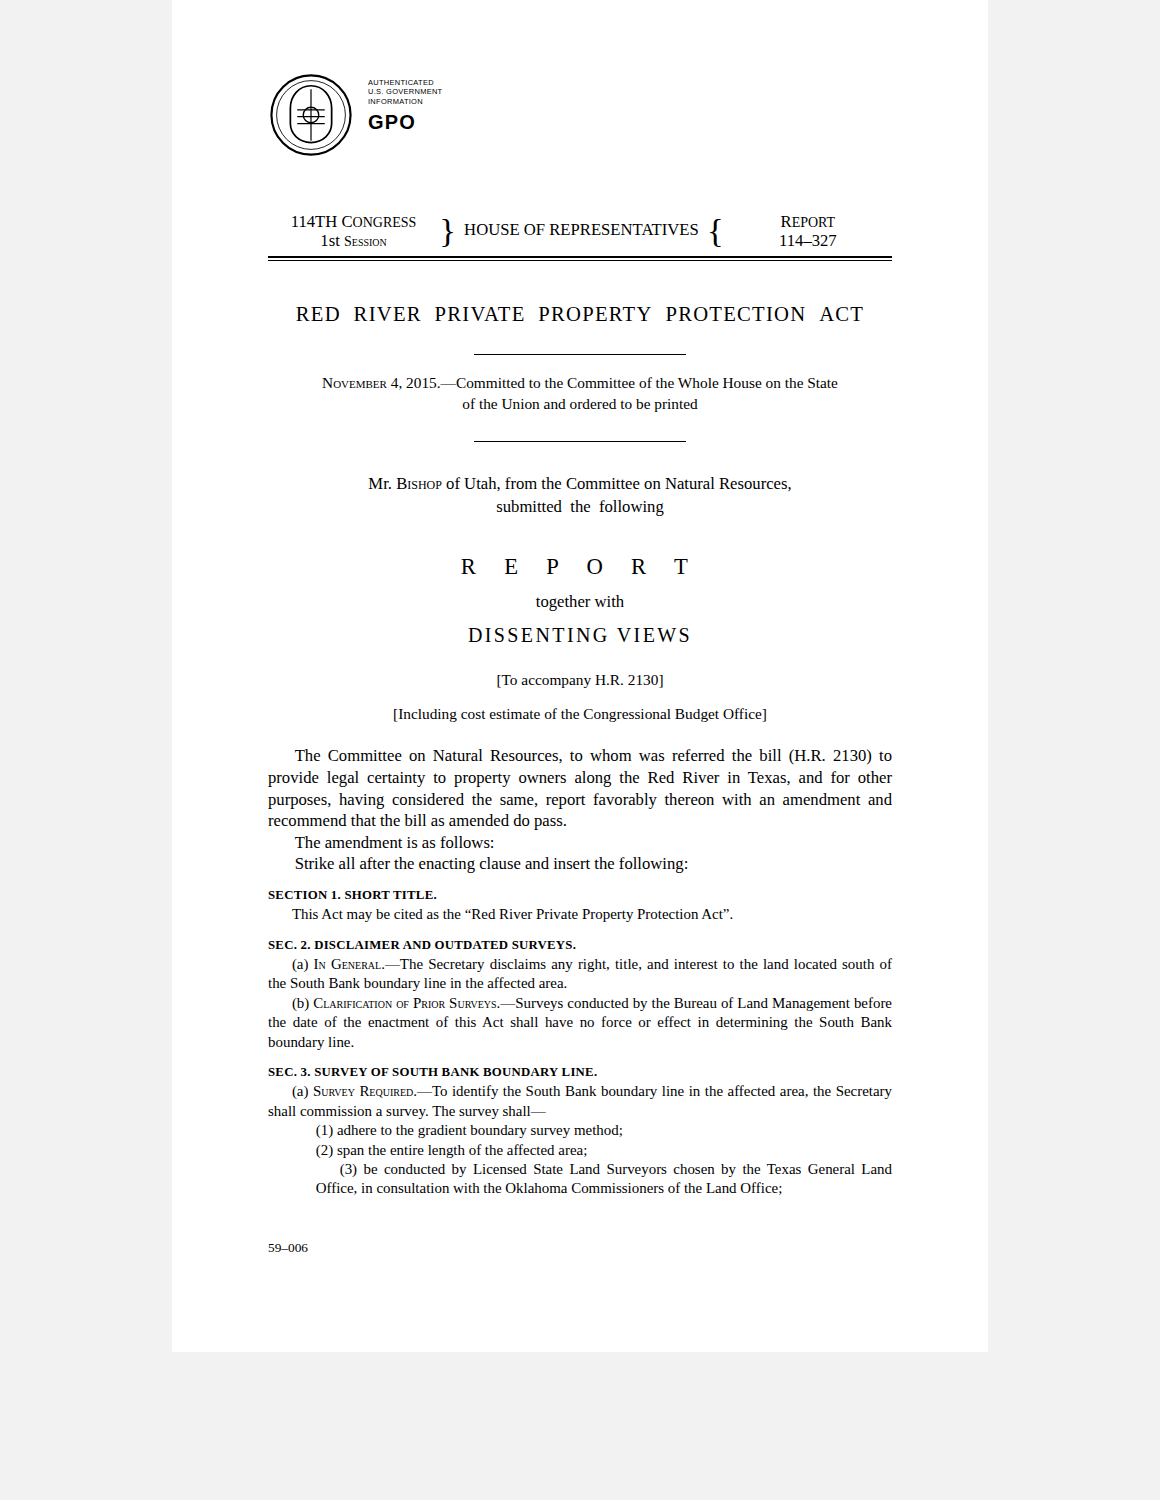Authenticated
U.S. Government
Information
GPO
| 114 TH C ONGRESS 1 st Session | } HOUSE OF REPRESENTATIVES { | R EPORT 114–327 |
RED RIVER PRIVATE PROPERTY PROTECTION ACT
November 4, 2015.—Committed to the Committee of the Whole House on the State
of the Union and ordered to be printed
Mr. Bishop of Utah, from the Committee on Natural Resources,
submitted the following
R E P O R T
together with
DISSENTING VIEWS
[To accompany H.R. 2130]
[Including cost estimate of the Congressional Budget Office]
The Committee on Natural Resources, to whom was referred the bill (H.R. 2130) to provide legal certainty to property owners along the Red River in Texas, and for other purposes, having considered the same, report favorably thereon with an amendment and recommend that the bill as amended do pass.
The amendment is as follows:
Strike all after the enacting clause and insert the following:
SECTION 1. SHORT TITLE.
This Act may be cited as the “Red River Private Property Protection Act”.
SEC. 2. DISCLAIMER AND OUTDATED SURVEYS.
(a) In General.—The Secretary disclaims any right, title, and interest to the land located south of the South Bank boundary line in the affected area.
(b) Clarification of Prior Surveys.—Surveys conducted by the Bureau of Land Management before the date of the enactment of this Act shall have no force or effect in determining the South Bank boundary line.
SEC. 3. SURVEY OF SOUTH BANK BOUNDARY LINE.
(a) Survey Required.—To identify the South Bank boundary line in the affected area, the Secretary shall commission a survey. The survey shall—
(1) adhere to the gradient boundary survey method;
(2) span the entire length of the affected area;
(3) be conducted by Licensed State Land Surveyors chosen by the Texas General Land Office, in consultation with the Oklahoma Commissioners of the Land Office;
59–006